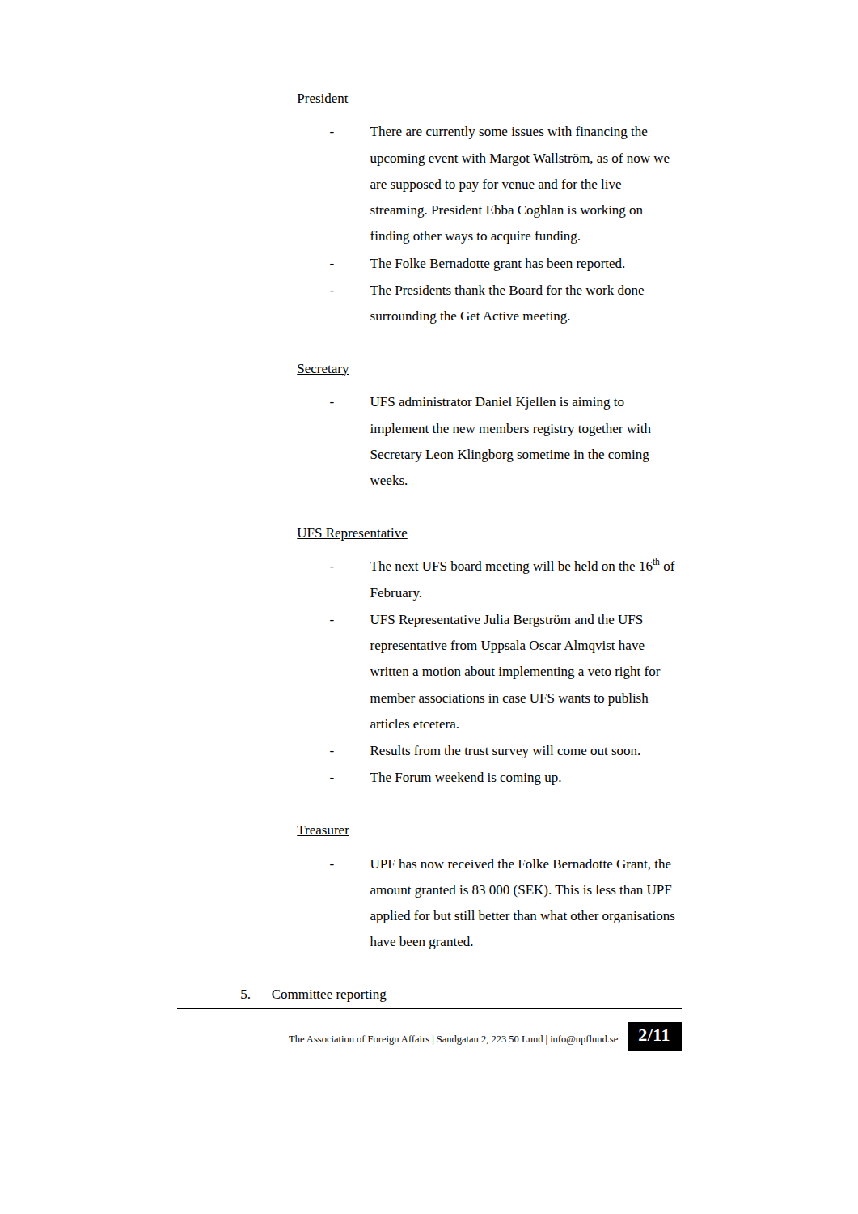President
There are currently some issues with financing the upcoming event with Margot Wallström, as of now we are supposed to pay for venue and for the live streaming. President Ebba Coghlan is working on finding other ways to acquire funding.
The Folke Bernadotte grant has been reported.
The Presidents thank the Board for the work done surrounding the Get Active meeting.
Secretary
UFS administrator Daniel Kjellen is aiming to implement the new members registry together with Secretary Leon Klingborg sometime in the coming weeks.
UFS Representative
The next UFS board meeting will be held on the 16th of February.
UFS Representative Julia Bergström and the UFS representative from Uppsala Oscar Almqvist have written a motion about implementing a veto right for member associations in case UFS wants to publish articles etcetera.
Results from the trust survey will come out soon.
The Forum weekend is coming up.
Treasurer
UPF has now received the Folke Bernadotte Grant, the amount granted is 83 000 (SEK). This is less than UPF applied for but still better than what other organisations have been granted.
5. Committee reporting
The Association of Foreign Affairs | Sandgatan 2, 223 50 Lund | info@upflund.se
2/11